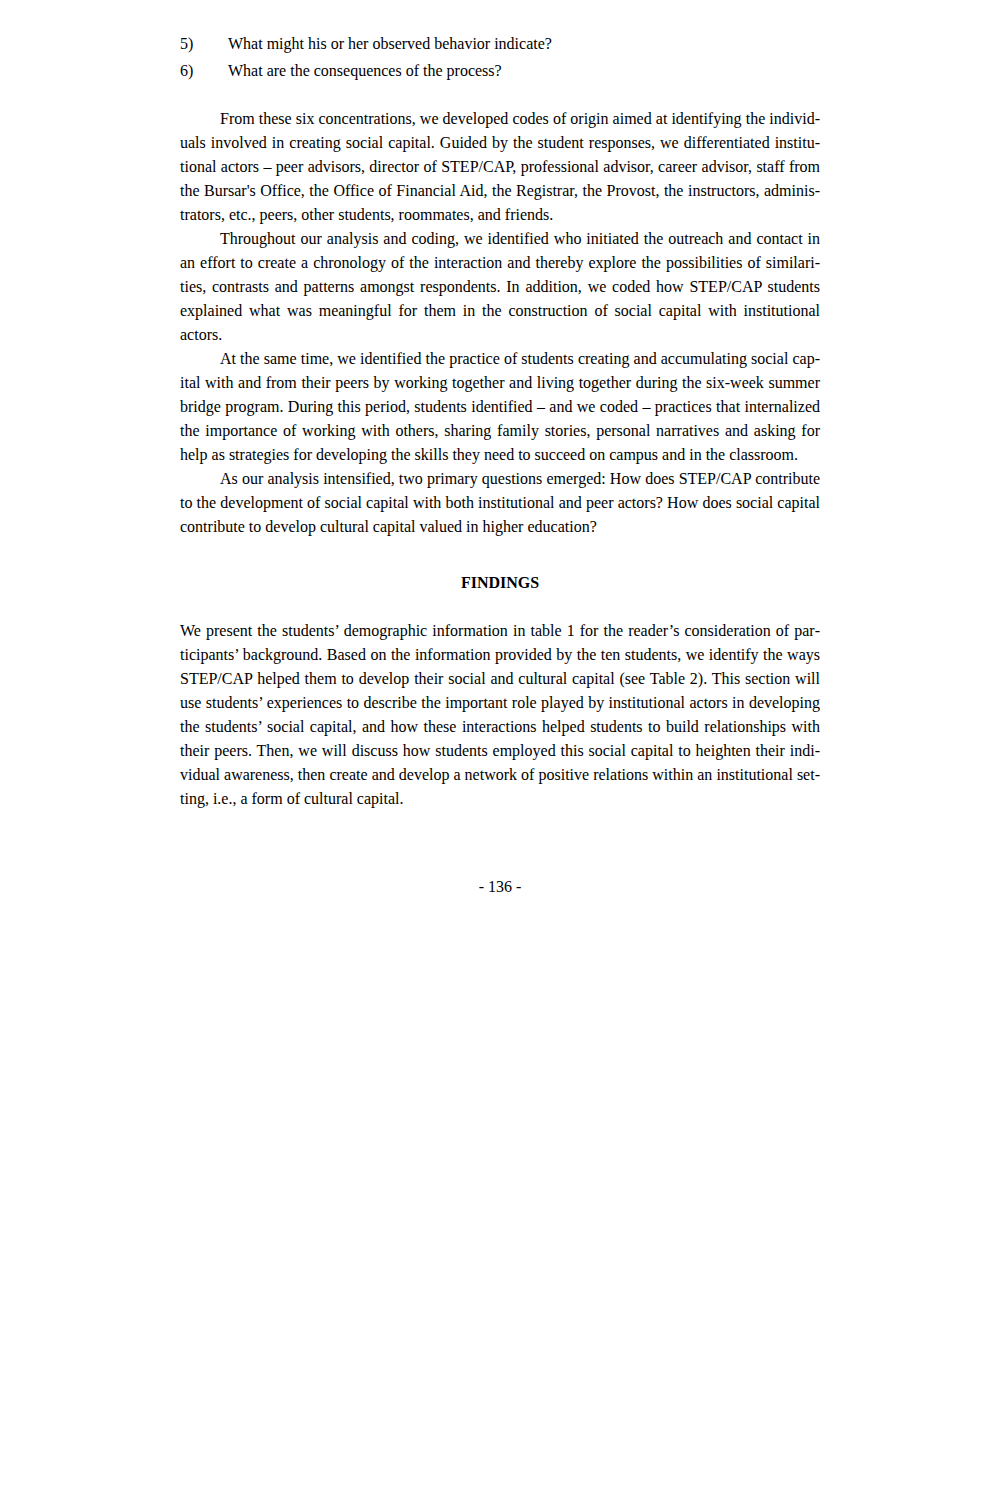5) What might his or her observed behavior indicate?
6) What are the consequences of the process?
From these six concentrations, we developed codes of origin aimed at identifying the individuals involved in creating social capital. Guided by the student responses, we differentiated institutional actors – peer advisors, director of STEP/CAP, professional advisor, career advisor, staff from the Bursar's Office, the Office of Financial Aid, the Registrar, the Provost, the instructors, administrators, etc., peers, other students, roommates, and friends.
Throughout our analysis and coding, we identified who initiated the outreach and contact in an effort to create a chronology of the interaction and thereby explore the possibilities of similarities, contrasts and patterns amongst respondents. In addition, we coded how STEP/CAP students explained what was meaningful for them in the construction of social capital with institutional actors.
At the same time, we identified the practice of students creating and accumulating social capital with and from their peers by working together and living together during the six-week summer bridge program. During this period, students identified – and we coded – practices that internalized the importance of working with others, sharing family stories, personal narratives and asking for help as strategies for developing the skills they need to succeed on campus and in the classroom.
As our analysis intensified, two primary questions emerged: How does STEP/CAP contribute to the development of social capital with both institutional and peer actors? How does social capital contribute to develop cultural capital valued in higher education?
FINDINGS
We present the students’ demographic information in table 1 for the reader’s consideration of participants’ background. Based on the information provided by the ten students, we identify the ways STEP/CAP helped them to develop their social and cultural capital (see Table 2). This section will use students’ experiences to describe the important role played by institutional actors in developing the students’ social capital, and how these interactions helped students to build relationships with their peers. Then, we will discuss how students employed this social capital to heighten their individual awareness, then create and develop a network of positive relations within an institutional setting, i.e., a form of cultural capital.
- 136 -